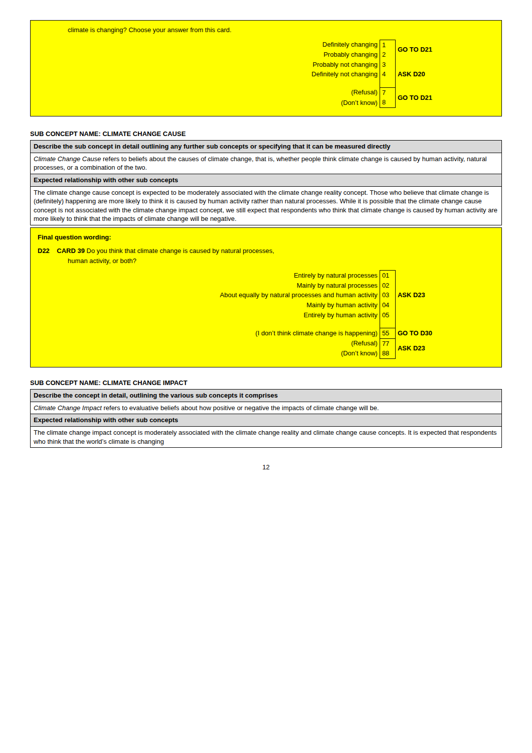climate is changing? Choose your answer from this card.
| Definitely changing | 1 | GO TO D21 |
| Probably changing | 2 |
| Probably not changing | 3 | |
| Definitely not changing | 4 | ASK D20 |
| (Refusal) | 7 | GO TO D21 |
| (Don’t know) | 8 |
SUB CONCEPT NAME: CLIMATE CHANGE CAUSE
| Describe the sub concept in detail outlining any further sub concepts or specifying that it can be measured directly |
| Climate Change Cause refers to beliefs about the causes of climate change, that is, whether people think climate change is caused by human activity, natural processes, or a combination of the two. |
| Expected relationship with other sub concepts |
| The climate change cause concept is expected to be moderately associated with the climate change reality concept. Those who believe that climate change is (definitely) happening are more likely to think it is caused by human activity rather than natural processes. While it is possible that the climate change cause concept is not associated with the climate change impact concept, we still expect that respondents who think that climate change is caused by human activity are more likely to think that the impacts of climate change will be negative. |
Final question wording:
D22 CARD 39 Do you think that climate change is caused by natural processes,
human activity, or both?
| Entirely by natural processes | 01 | ASK D23 |
| Mainly by natural processes | 02 |
| About equally by natural processes and human activity | 03 |
| Mainly by human activity | 04 |
| Entirely by human activity | 05 |
| (I don’t think climate change is happening) | 55 | GO TO D30 |
| (Refusal) | 77 | ASK D23 |
| (Don’t know) | 88 |
SUB CONCEPT NAME: CLIMATE CHANGE IMPACT
| Describe the concept in detail, outlining the various sub concepts it comprises |
| Climate Change Impact refers to evaluative beliefs about how positive or negative the impacts of climate change will be. |
| Expected relationship with other sub concepts |
| The climate change impact concept is moderately associated with the climate change reality and climate change cause concepts. It is expected that respondents who think that the world’s climate is changing |
12